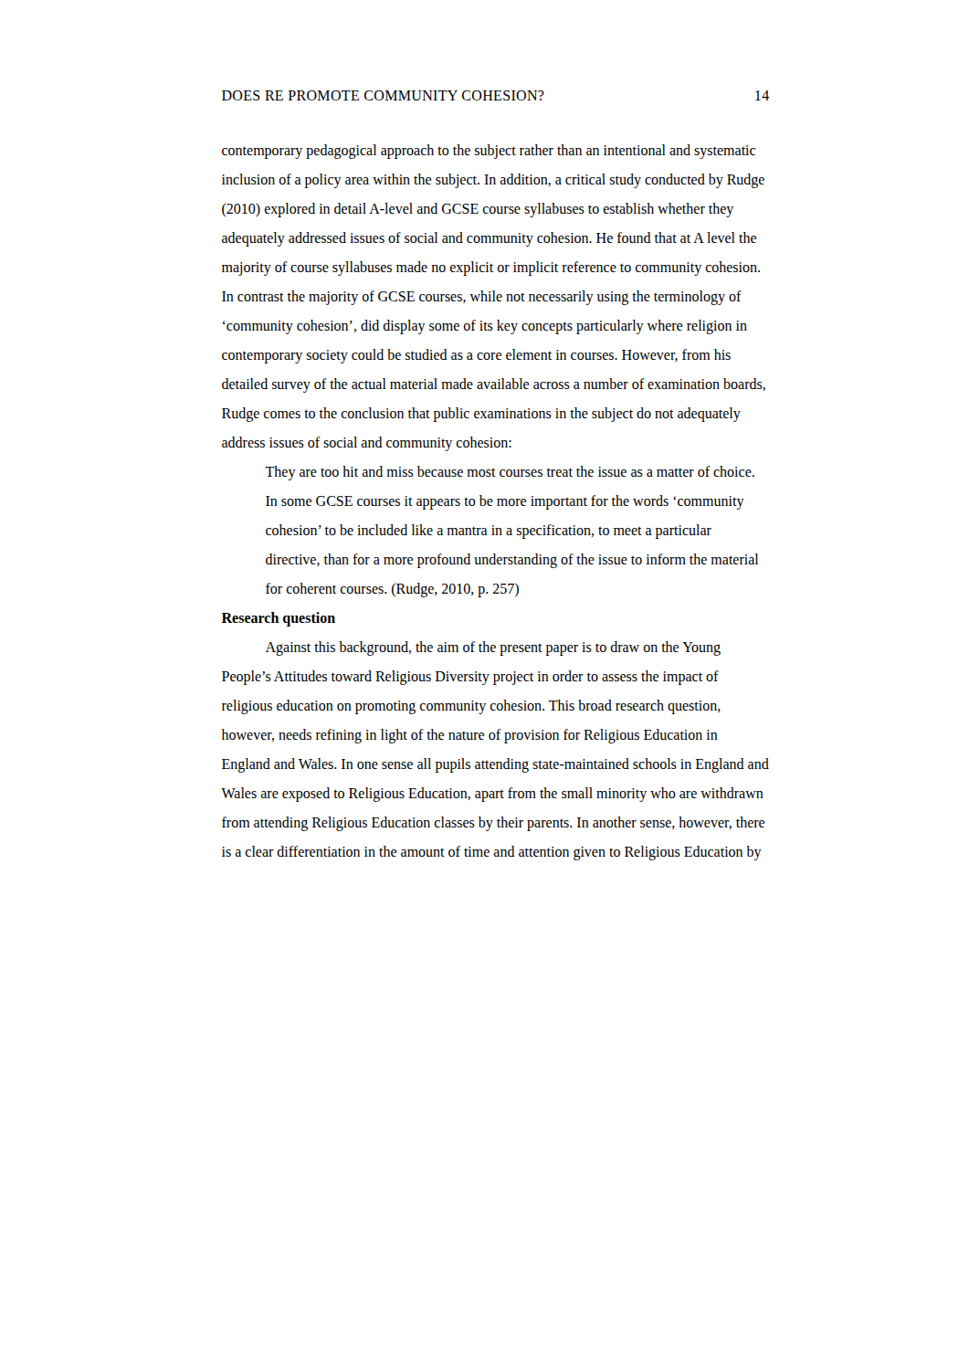Does RE promote community cohesion? 14
contemporary pedagogical approach to the subject rather than an intentional and systematic inclusion of a policy area within the subject. In addition, a critical study conducted by Rudge (2010) explored in detail A-level and GCSE course syllabuses to establish whether they adequately addressed issues of social and community cohesion. He found that at A level the majority of course syllabuses made no explicit or implicit reference to community cohesion. In contrast the majority of GCSE courses, while not necessarily using the terminology of ‘community cohesion’, did display some of its key concepts particularly where religion in contemporary society could be studied as a core element in courses. However, from his detailed survey of the actual material made available across a number of examination boards, Rudge comes to the conclusion that public examinations in the subject do not adequately address issues of social and community cohesion:
They are too hit and miss because most courses treat the issue as a matter of choice. In some GCSE courses it appears to be more important for the words ‘community cohesion’ to be included like a mantra in a specification, to meet a particular directive, than for a more profound understanding of the issue to inform the material for coherent courses. (Rudge, 2010, p. 257)
Research question
Against this background, the aim of the present paper is to draw on the Young People’s Attitudes toward Religious Diversity project in order to assess the impact of religious education on promoting community cohesion. This broad research question, however, needs refining in light of the nature of provision for Religious Education in England and Wales. In one sense all pupils attending state-maintained schools in England and Wales are exposed to Religious Education, apart from the small minority who are withdrawn from attending Religious Education classes by their parents. In another sense, however, there is a clear differentiation in the amount of time and attention given to Religious Education by